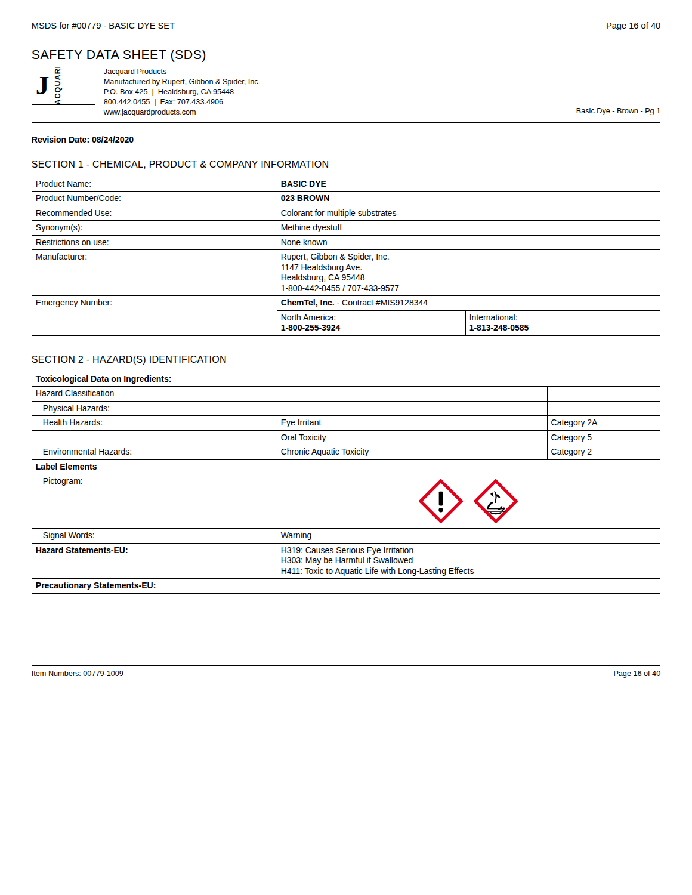MSDS for #00779 - BASIC DYE SET
Page 16 of 40
SAFETY DATA SHEET (SDS)
J
JACQUARD
Jacquard Products
Manufactured by Rupert, Gibbon & Spider, Inc.
P.O. Box 425 | Healdsburg, CA 95448
800.442.0455 | Fax: 707.433.4906
www.jacquardproducts.com
Basic Dye - Brown - Pg 1
Revision Date: 08/24/2020
SECTION 1 - CHEMICAL, PRODUCT & COMPANY INFORMATION
| Product Name: | BASIC DYE |
| Product Number/Code: | 023 BROWN |
| Recommended Use: | Colorant for multiple substrates |
| Synonym(s): | Methine dyestuff |
| Restrictions on use: | None known |
| Manufacturer: | Rupert, Gibbon & Spider, Inc. 1147 Healdsburg Ave. Healdsburg, CA 95448 1-800-442-0455 / 707-433-9577 |
| Emergency Number: | ChemTel, Inc. - Contract #MIS9128344 |
| North America: 1-800-255-3924 | International: 1-813-248-0585 |
SECTION 2 - HAZARD(S) IDENTIFICATION
| Toxicological Data on Ingredients: |
| Hazard Classification | |
| Physical Hazards: | |
| Health Hazards: | Eye Irritant | Category 2A |
| | Oral Toxicity | Category 5 |
| Environmental Hazards: | Chronic Aquatic Toxicity | Category 2 |
| Label Elements |
| Pictogram: | |
| Signal Words: | Warning |
| Hazard Statements-EU: | H319: Causes Serious Eye Irritation H303: May be Harmful if Swallowed H411: Toxic to Aquatic Life with Long-Lasting Effects |
| Precautionary Statements-EU: |
Item Numbers: 00779-1009
Page 16 of 40